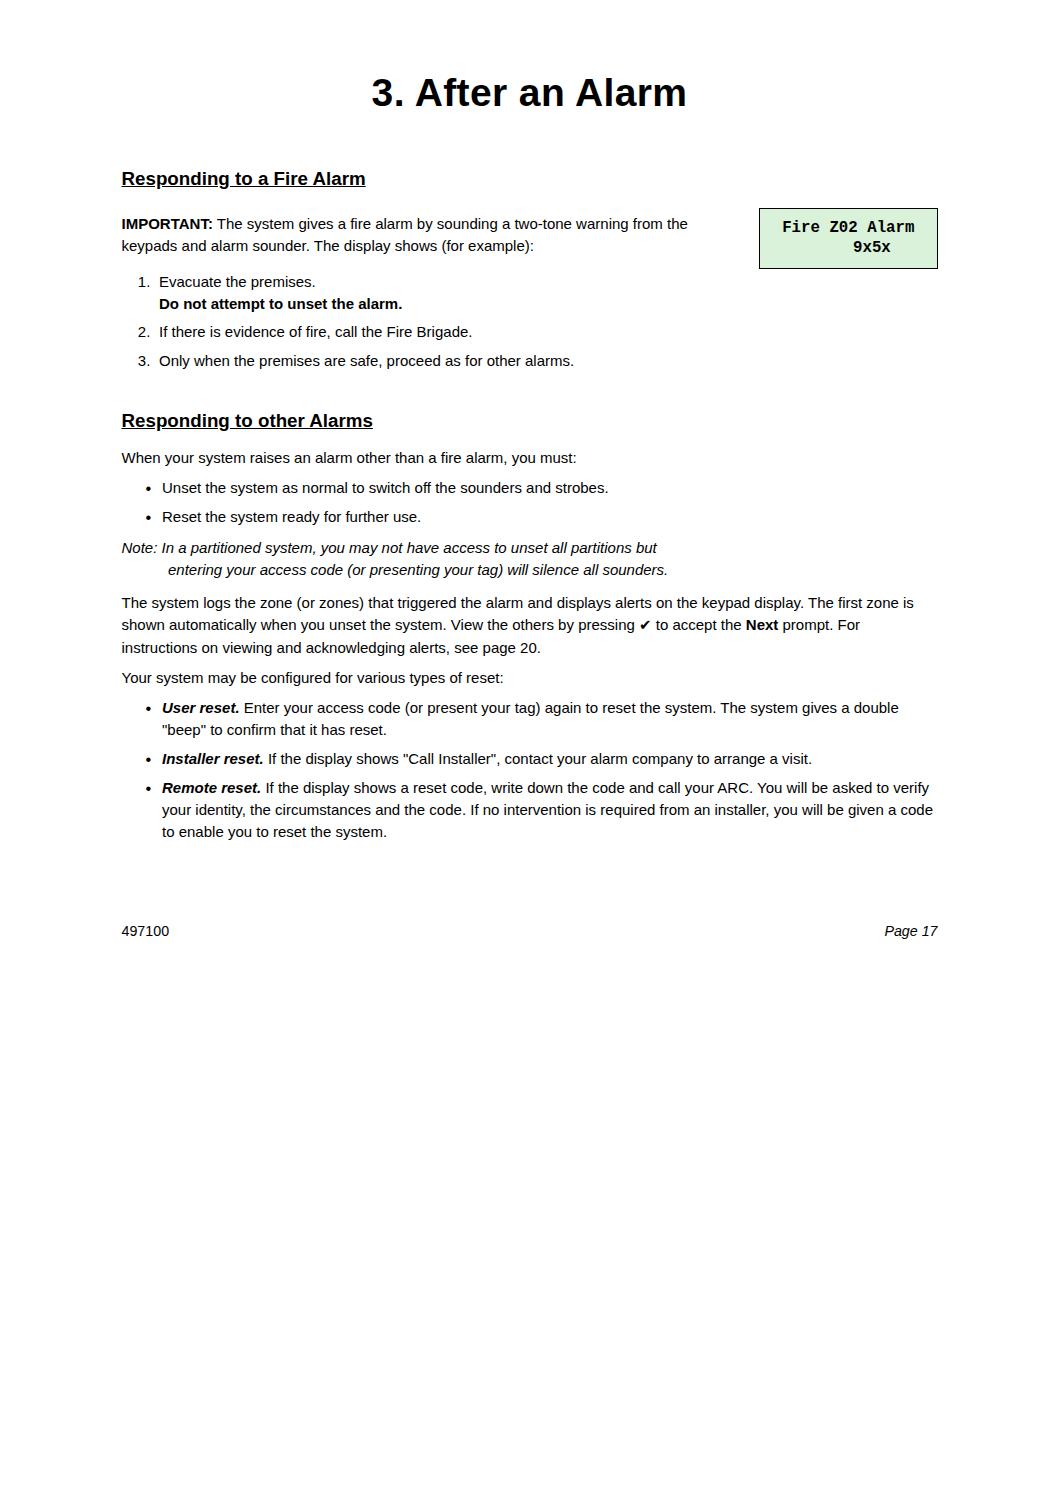3. After an Alarm
Responding to a Fire Alarm
Fire Z02 Alarm 9x5x
IMPORTANT: The system gives a fire alarm by sounding a two-tone warning from the keypads and alarm sounder. The display shows (for example):
Evacuate the premises.
Do not attempt to unset the alarm.
If there is evidence of fire, call the Fire Brigade.
Only when the premises are safe, proceed as for other alarms.
Responding to other Alarms
When your system raises an alarm other than a fire alarm, you must:
Unset the system as normal to switch off the sounders and strobes.
Reset the system ready for further use.
Note: In a partitioned system, you may not have access to unset all partitions but entering your access code (or presenting your tag) will silence all sounders.
The system logs the zone (or zones) that triggered the alarm and displays alerts on the keypad display. The first zone is shown automatically when you unset the system. View the others by pressing ✔ to accept the Next prompt. For instructions on viewing and acknowledging alerts, see page 20.
Your system may be configured for various types of reset:
User reset. Enter your access code (or present your tag) again to reset the system. The system gives a double "beep" to confirm that it has reset.
Installer reset. If the display shows "Call Installer", contact your alarm company to arrange a visit.
Remote reset. If the display shows a reset code, write down the code and call your ARC. You will be asked to verify your identity, the circumstances and the code. If no intervention is required from an installer, you will be given a code to enable you to reset the system.
497100 Page 17